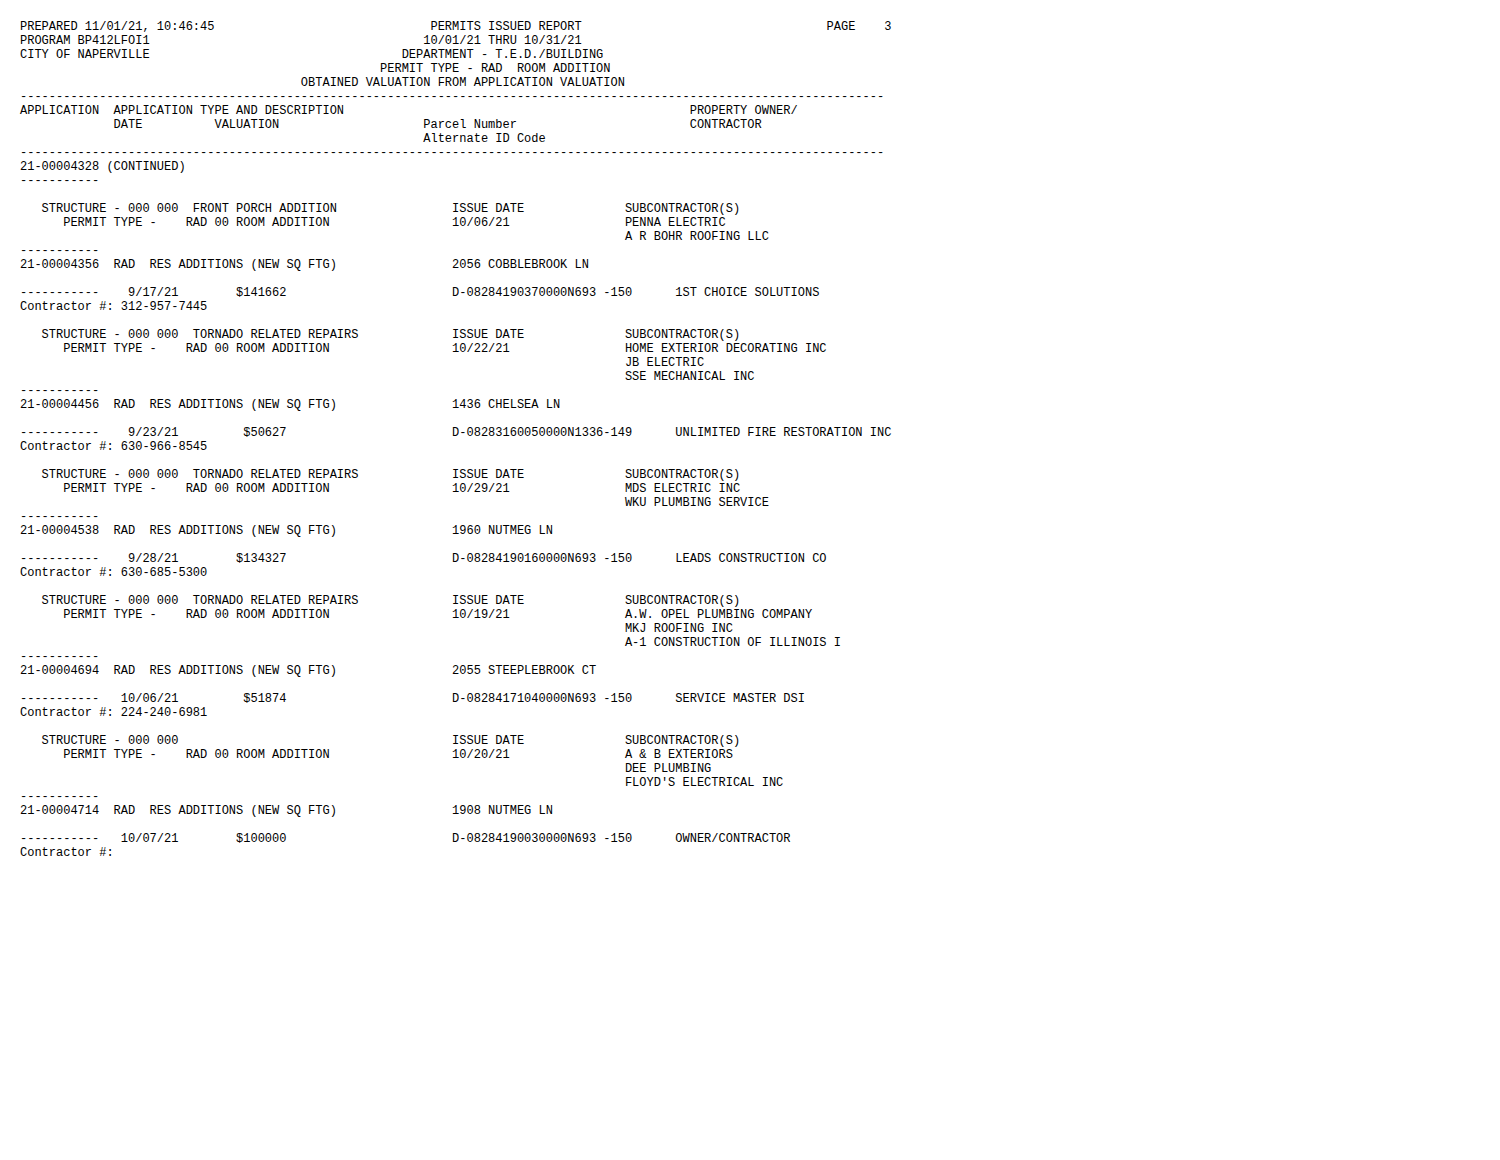PREPARED 11/01/21, 10:46:45                              PERMITS ISSUED REPORT                                  PAGE    3
PROGRAM BP412LFOI1                                      10/01/21 THRU 10/31/21
CITY OF NAPERVILLE                                   DEPARTMENT - T.E.D./BUILDING
                                                  PERMIT TYPE - RAD  ROOM ADDITION
                                       OBTAINED VALUATION FROM APPLICATION VALUATION
------------------------------------------------------------------------------------------------------------------------
APPLICATION  APPLICATION TYPE AND DESCRIPTION                                                PROPERTY OWNER/
             DATE          VALUATION                    Parcel Number                        CONTRACTOR
                                                        Alternate ID Code
------------------------------------------------------------------------------------------------------------------------
21-00004328 (CONTINUED)
-----------

   STRUCTURE - 000 000  FRONT PORCH ADDITION                ISSUE DATE              SUBCONTRACTOR(S)
      PERMIT TYPE -    RAD 00 ROOM ADDITION                 10/06/21                PENNA ELECTRIC
                                                                                    A R BOHR ROOFING LLC
-----------
21-00004356  RAD  RES ADDITIONS (NEW SQ FTG)                2056 COBBLEBROOK LN

-----------    9/17/21        $141662                       D-08284190370000N693 -150      1ST CHOICE SOLUTIONS
Contractor #: 312-957-7445

   STRUCTURE - 000 000  TORNADO RELATED REPAIRS             ISSUE DATE              SUBCONTRACTOR(S)
      PERMIT TYPE -    RAD 00 ROOM ADDITION                 10/22/21                HOME EXTERIOR DECORATING INC
                                                                                    JB ELECTRIC
                                                                                    SSE MECHANICAL INC
-----------
21-00004456  RAD  RES ADDITIONS (NEW SQ FTG)                1436 CHELSEA LN

-----------    9/23/21         $50627                       D-08283160050000N1336-149      UNLIMITED FIRE RESTORATION INC
Contractor #: 630-966-8545

   STRUCTURE - 000 000  TORNADO RELATED REPAIRS             ISSUE DATE              SUBCONTRACTOR(S)
      PERMIT TYPE -    RAD 00 ROOM ADDITION                 10/29/21                MDS ELECTRIC INC
                                                                                    WKU PLUMBING SERVICE
-----------
21-00004538  RAD  RES ADDITIONS (NEW SQ FTG)                1960 NUTMEG LN

-----------    9/28/21        $134327                       D-08284190160000N693 -150      LEADS CONSTRUCTION CO
Contractor #: 630-685-5300

   STRUCTURE - 000 000  TORNADO RELATED REPAIRS             ISSUE DATE              SUBCONTRACTOR(S)
      PERMIT TYPE -    RAD 00 ROOM ADDITION                 10/19/21                A.W. OPEL PLUMBING COMPANY
                                                                                    MKJ ROOFING INC
                                                                                    A-1 CONSTRUCTION OF ILLINOIS I
-----------
21-00004694  RAD  RES ADDITIONS (NEW SQ FTG)                2055 STEEPLEBROOK CT

-----------   10/06/21         $51874                       D-08284171040000N693 -150      SERVICE MASTER DSI
Contractor #: 224-240-6981

   STRUCTURE - 000 000                                      ISSUE DATE              SUBCONTRACTOR(S)
      PERMIT TYPE -    RAD 00 ROOM ADDITION                 10/20/21                A & B EXTERIORS
                                                                                    DEE PLUMBING
                                                                                    FLOYD'S ELECTRICAL INC
-----------
21-00004714  RAD  RES ADDITIONS (NEW SQ FTG)                1908 NUTMEG LN

-----------   10/07/21        $100000                       D-08284190030000N693 -150      OWNER/CONTRACTOR
Contractor #: